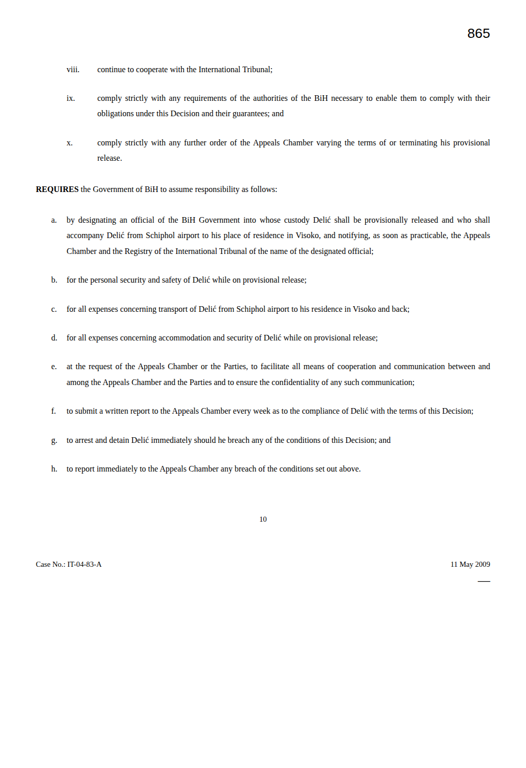865
viii. continue to cooperate with the International Tribunal;
ix. comply strictly with any requirements of the authorities of the BiH necessary to enable them to comply with their obligations under this Decision and their guarantees; and
x. comply strictly with any further order of the Appeals Chamber varying the terms of or terminating his provisional release.
REQUIRES the Government of BiH to assume responsibility as follows:
a. by designating an official of the BiH Government into whose custody Delić shall be provisionally released and who shall accompany Delić from Schiphol airport to his place of residence in Visoko, and notifying, as soon as practicable, the Appeals Chamber and the Registry of the International Tribunal of the name of the designated official;
b. for the personal security and safety of Delić while on provisional release;
c. for all expenses concerning transport of Delić from Schiphol airport to his residence in Visoko and back;
d. for all expenses concerning accommodation and security of Delić while on provisional release;
e. at the request of the Appeals Chamber or the Parties, to facilitate all means of cooperation and communication between and among the Appeals Chamber and the Parties and to ensure the confidentiality of any such communication;
f. to submit a written report to the Appeals Chamber every week as to the compliance of Delić with the terms of this Decision;
g. to arrest and detain Delić immediately should he breach any of the conditions of this Decision; and
h. to report immediately to the Appeals Chamber any breach of the conditions set out above.
10
Case No.: IT-04-83-A
11 May 2009
—